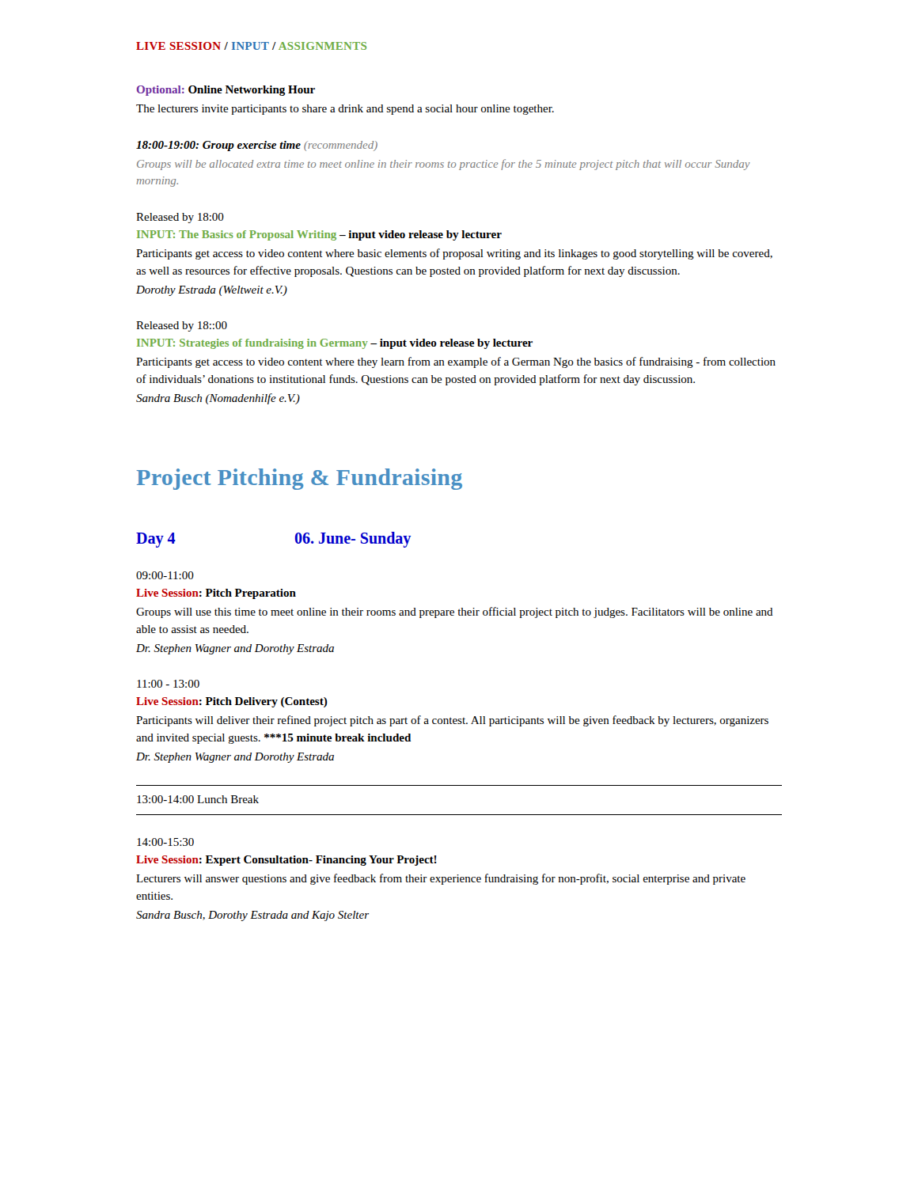LIVE SESSION / INPUT / ASSIGNMENTS
Optional: Online Networking Hour
The lecturers invite participants to share a drink and spend a social hour online together.
18:00-19:00: Group exercise time (recommended)
Groups will be allocated extra time to meet online in their rooms to practice for the 5 minute project pitch that will occur Sunday morning.
Released by 18:00
INPUT: The Basics of Proposal Writing – input video release by lecturer
Participants get access to video content where basic elements of proposal writing and its linkages to good storytelling will be covered, as well as resources for effective proposals. Questions can be posted on provided platform for next day discussion.
Dorothy Estrada (Weltweit e.V.)
Released by 18::00
INPUT: Strategies of fundraising in Germany – input video release by lecturer
Participants get access to video content where they learn from an example of a German Ngo the basics of fundraising - from collection of individuals’ donations to institutional funds. Questions can be posted on provided platform for next day discussion.
Sandra Busch (Nomadenhilfe e.V.)
Project Pitching & Fundraising
Day 406. June- Sunday
09:00-11:00
Live Session: Pitch Preparation
Groups will use this time to meet online in their rooms and prepare their official project pitch to judges. Facilitators will be online and able to assist as needed.
Dr. Stephen Wagner and Dorothy Estrada
11:00 - 13:00
Live Session: Pitch Delivery (Contest)
Participants will deliver their refined project pitch as part of a contest. All participants will be given feedback by lecturers, organizers and invited special guests. ***15 minute break included
Dr. Stephen Wagner and Dorothy Estrada
13:00-14:00 Lunch Break
14:00-15:30
Live Session: Expert Consultation- Financing Your Project!
Lecturers will answer questions and give feedback from their experience fundraising for non-profit, social enterprise and private entities.
Sandra Busch, Dorothy Estrada and Kajo Stelter